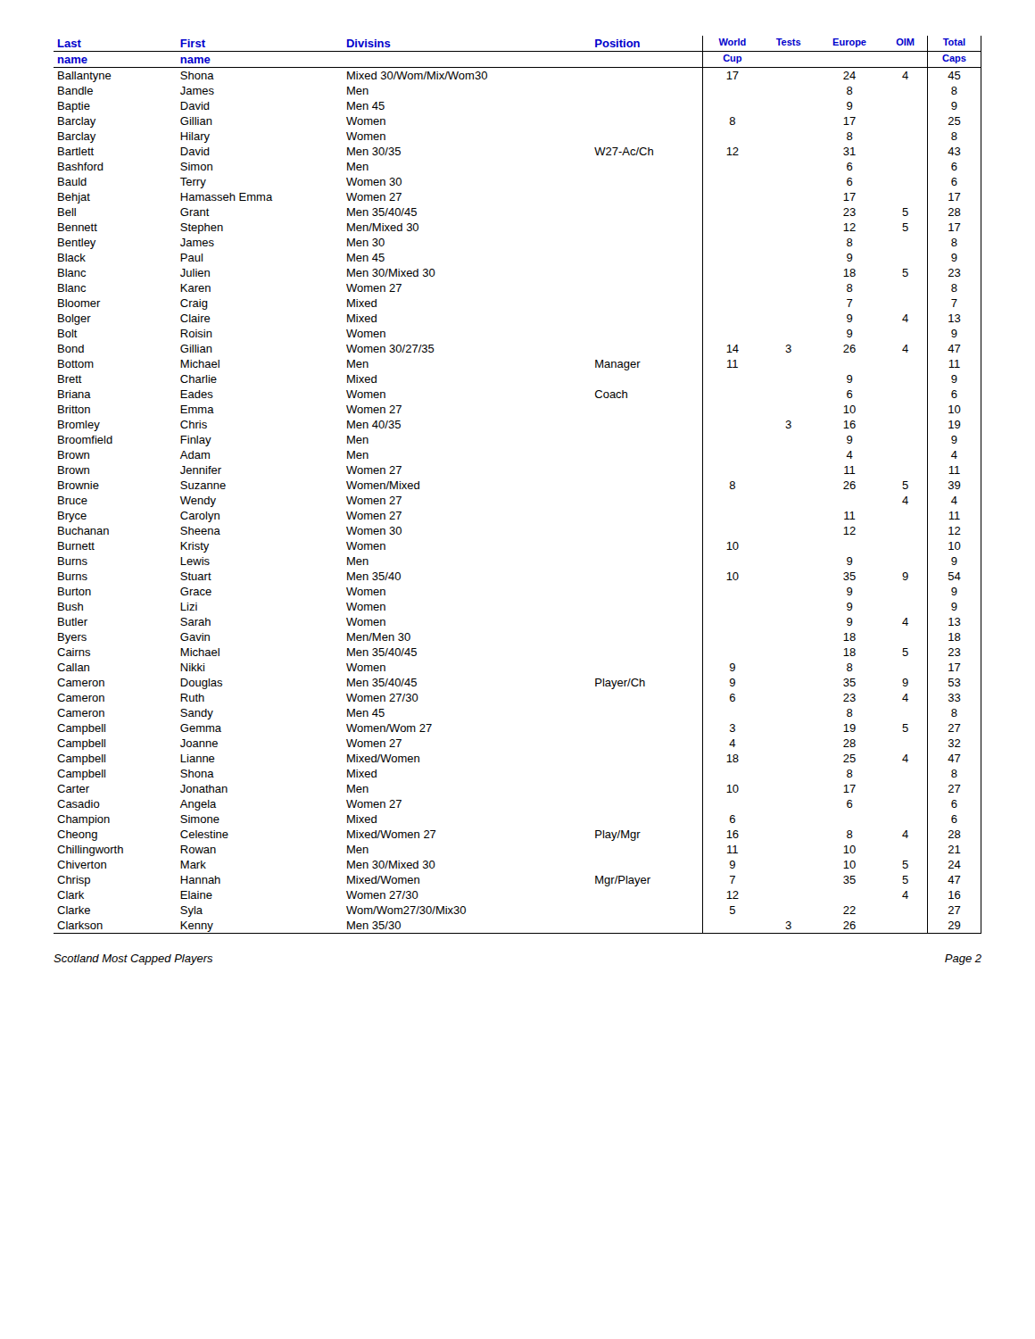| Last | First | Divisins | Position | World | Tests | Europe | OIM | Total |
| --- | --- | --- | --- | --- | --- | --- | --- | --- |
| name | name | | | Cup | | | | Caps |
| Ballantyne | Shona | Mixed 30/Wom/Mix/Wom30 | | 17 | | 24 | 4 | 45 |
| Bandle | James | Men | | | | 8 | | 8 |
| Baptie | David | Men 45 | | | | 9 | | 9 |
| Barclay | Gillian | Women | | 8 | | 17 | | 25 |
| Barclay | Hilary | Women | | | | 8 | | 8 |
| Bartlett | David | Men 30/35 | W27-Ac/Ch | 12 | | 31 | | 43 |
| Bashford | Simon | Men | | | | 6 | | 6 |
| Bauld | Terry | Women 30 | | | | 6 | | 6 |
| Behjat | Hamasseh Emma | Women 27 | | | | 17 | | 17 |
| Bell | Grant | Men 35/40/45 | | | | 23 | 5 | 28 |
| Bennett | Stephen | Men/Mixed 30 | | | | 12 | 5 | 17 |
| Bentley | James | Men 30 | | | | 8 | | 8 |
| Black | Paul | Men 45 | | | | 9 | | 9 |
| Blanc | Julien | Men 30/Mixed 30 | | | | 18 | 5 | 23 |
| Blanc | Karen | Women 27 | | | | 8 | | 8 |
| Bloomer | Craig | Mixed | | | | 7 | | 7 |
| Bolger | Claire | Mixed | | | | 9 | 4 | 13 |
| Bolt | Roisin | Women | | | | 9 | | 9 |
| Bond | Gillian | Women 30/27/35 | | 14 | 3 | 26 | 4 | 47 |
| Bottom | Michael | Men | Manager | 11 | | | | 11 |
| Brett | Charlie | Mixed | | | | 9 | | 9 |
| Briana | Eades | Women | Coach | | | 6 | | 6 |
| Britton | Emma | Women 27 | | | | 10 | | 10 |
| Bromley | Chris | Men 40/35 | | | 3 | 16 | | 19 |
| Broomfield | Finlay | Men | | | | 9 | | 9 |
| Brown | Adam | Men | | | | 4 | | 4 |
| Brown | Jennifer | Women 27 | | | | 11 | | 11 |
| Brownie | Suzanne | Women/Mixed | | 8 | | 26 | 5 | 39 |
| Bruce | Wendy | Women 27 | | | | | 4 | 4 |
| Bryce | Carolyn | Women 27 | | | | 11 | | 11 |
| Buchanan | Sheena | Women 30 | | | | 12 | | 12 |
| Burnett | Kristy | Women | | 10 | | | | 10 |
| Burns | Lewis | Men | | | | 9 | | 9 |
| Burns | Stuart | Men 35/40 | | 10 | | 35 | 9 | 54 |
| Burton | Grace | Women | | | | 9 | | 9 |
| Bush | Lizi | Women | | | | 9 | | 9 |
| Butler | Sarah | Women | | | | 9 | 4 | 13 |
| Byers | Gavin | Men/Men 30 | | | | 18 | | 18 |
| Cairns | Michael | Men 35/40/45 | | | | 18 | 5 | 23 |
| Callan | Nikki | Women | | 9 | | 8 | | 17 |
| Cameron | Douglas | Men 35/40/45 | Player/Ch | 9 | | 35 | 9 | 53 |
| Cameron | Ruth | Women 27/30 | | 6 | | 23 | 4 | 33 |
| Cameron | Sandy | Men 45 | | | | 8 | | 8 |
| Campbell | Gemma | Women/Wom 27 | | 3 | | 19 | 5 | 27 |
| Campbell | Joanne | Women 27 | | 4 | | 28 | | 32 |
| Campbell | Lianne | Mixed/Women | | 18 | | 25 | 4 | 47 |
| Campbell | Shona | Mixed | | | | 8 | | 8 |
| Carter | Jonathan | Men | | 10 | | 17 | | 27 |
| Casadio | Angela | Women 27 | | | | 6 | | 6 |
| Champion | Simone | Mixed | | 6 | | | | 6 |
| Cheong | Celestine | Mixed/Women 27 | Play/Mgr | 16 | | 8 | 4 | 28 |
| Chillingworth | Rowan | Men | | 11 | | 10 | | 21 |
| Chiverton | Mark | Men 30/Mixed 30 | | 9 | | 10 | 5 | 24 |
| Chrisp | Hannah | Mixed/Women | Mgr/Player | 7 | | 35 | 5 | 47 |
| Clark | Elaine | Women 27/30 | | 12 | | | 4 | 16 |
| Clarke | Syla | Wom/Wom27/30/Mix30 | | 5 | | 22 | | 27 |
| Clarkson | Kenny | Men 35/30 | | | 3 | 26 | | 29 |
Scotland Most Capped Players Page 2